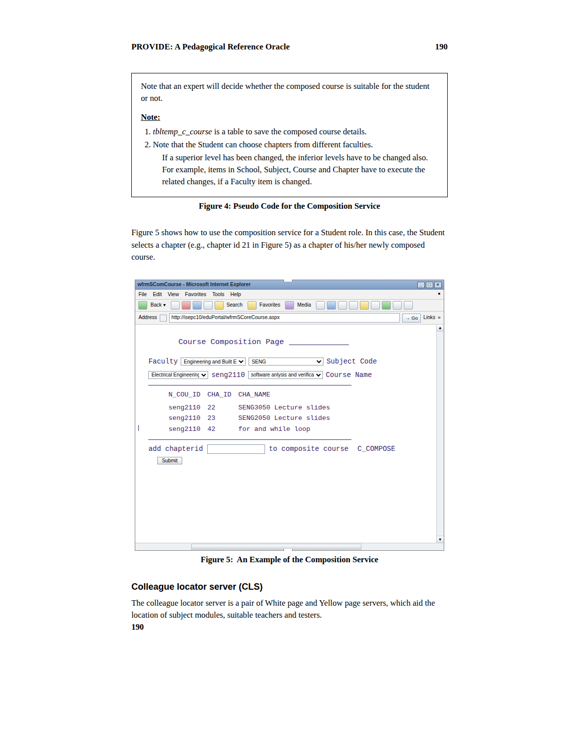PROVIDE: A Pedagogical Reference Oracle 190
Note that an expert will decide whether the composed course is suitable for the student or not.
Note:
tbltemp_c_course is a table to save the composed course details.
Note that the Student can choose chapters from different faculties. If a superior level has been changed, the inferior levels have to be changed also. For example, items in School, Subject, Course and Chapter have to execute the related changes, if a Faculty item is changed.
Figure 4: Pseudo Code for the Composition Service
Figure 5 shows how to use the composition service for a Student role. In this case, the Student selects a chapter (e.g., chapter id 21 in Figure 5) as a chapter of his/her newly composed course.
wfrmSComCourse - Microsoft Internet Explorer _□×
File Edit View Favorites Tools Help ●
Back ▾ Search Favorites Media
Address http://isepc10/eduPortal/wfrmSCoreCourse.aspx → Go Links »
▲
▼
|
Course Composition Page
Faculty Engineering and Built Envirc SENG Subject Code
Electrical Engineering and C seng2110 software anlysis and verificatic Course Name
| N_COU_ID | CHA_ID | CHA_NAME |
| --- | --- | --- |
| seng2110 | 22 | SENG3050 Lecture slides |
| seng2110 | 23 | SENG2050 Lecture slides |
| seng2110 | 42 | for and while loop |
add chapterid to composite course C_COMPOSE
Submit
Figure 5: An Example of the Composition Service
Colleague locator server (CLS)
The colleague locator server is a pair of White page and Yellow page servers, which aid the location of subject modules, suitable teachers and testers.
190